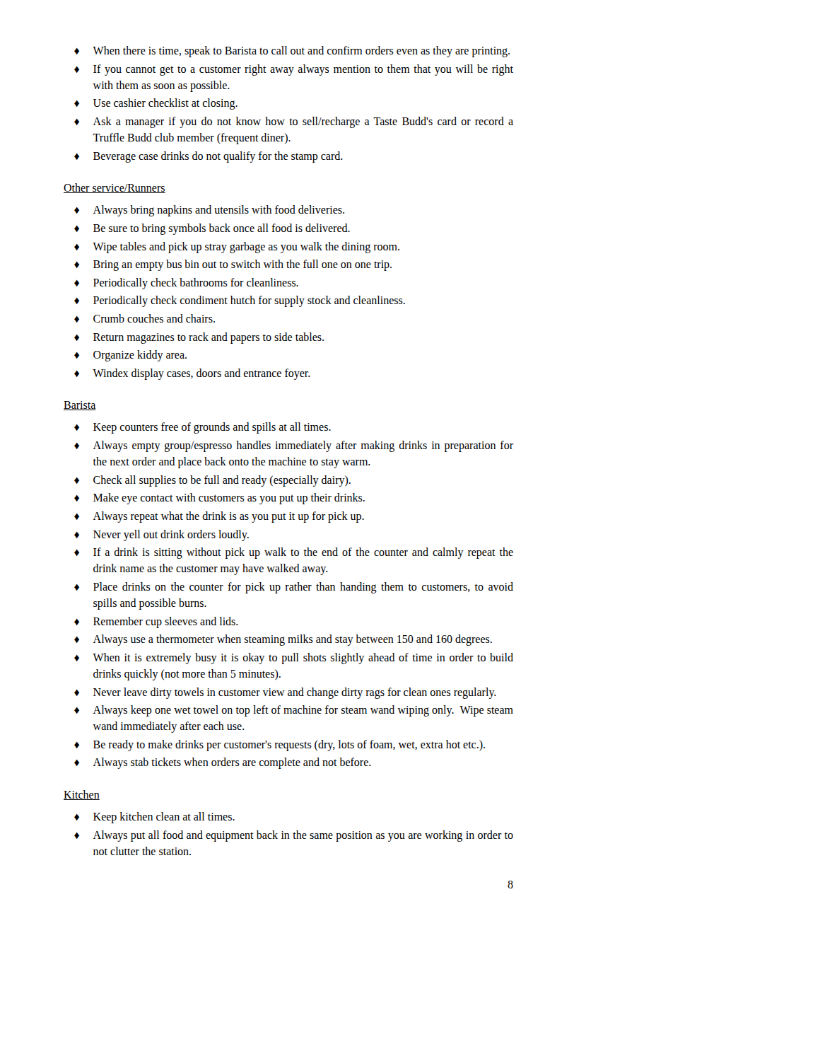When there is time, speak to Barista to call out and confirm orders even as they are printing.
If you cannot get to a customer right away always mention to them that you will be right with them as soon as possible.
Use cashier checklist at closing.
Ask a manager if you do not know how to sell/recharge a Taste Budd's card or record a Truffle Budd club member (frequent diner).
Beverage case drinks do not qualify for the stamp card.
Other service/Runners
Always bring napkins and utensils with food deliveries.
Be sure to bring symbols back once all food is delivered.
Wipe tables and pick up stray garbage as you walk the dining room.
Bring an empty bus bin out to switch with the full one on one trip.
Periodically check bathrooms for cleanliness.
Periodically check condiment hutch for supply stock and cleanliness.
Crumb couches and chairs.
Return magazines to rack and papers to side tables.
Organize kiddy area.
Windex display cases, doors and entrance foyer.
Barista
Keep counters free of grounds and spills at all times.
Always empty group/espresso handles immediately after making drinks in preparation for the next order and place back onto the machine to stay warm.
Check all supplies to be full and ready (especially dairy).
Make eye contact with customers as you put up their drinks.
Always repeat what the drink is as you put it up for pick up.
Never yell out drink orders loudly.
If a drink is sitting without pick up walk to the end of the counter and calmly repeat the drink name as the customer may have walked away.
Place drinks on the counter for pick up rather than handing them to customers, to avoid spills and possible burns.
Remember cup sleeves and lids.
Always use a thermometer when steaming milks and stay between 150 and 160 degrees.
When it is extremely busy it is okay to pull shots slightly ahead of time in order to build drinks quickly (not more than 5 minutes).
Never leave dirty towels in customer view and change dirty rags for clean ones regularly.
Always keep one wet towel on top left of machine for steam wand wiping only. Wipe steam wand immediately after each use.
Be ready to make drinks per customer's requests (dry, lots of foam, wet, extra hot etc.).
Always stab tickets when orders are complete and not before.
Kitchen
Keep kitchen clean at all times.
Always put all food and equipment back in the same position as you are working in order to not clutter the station.
8